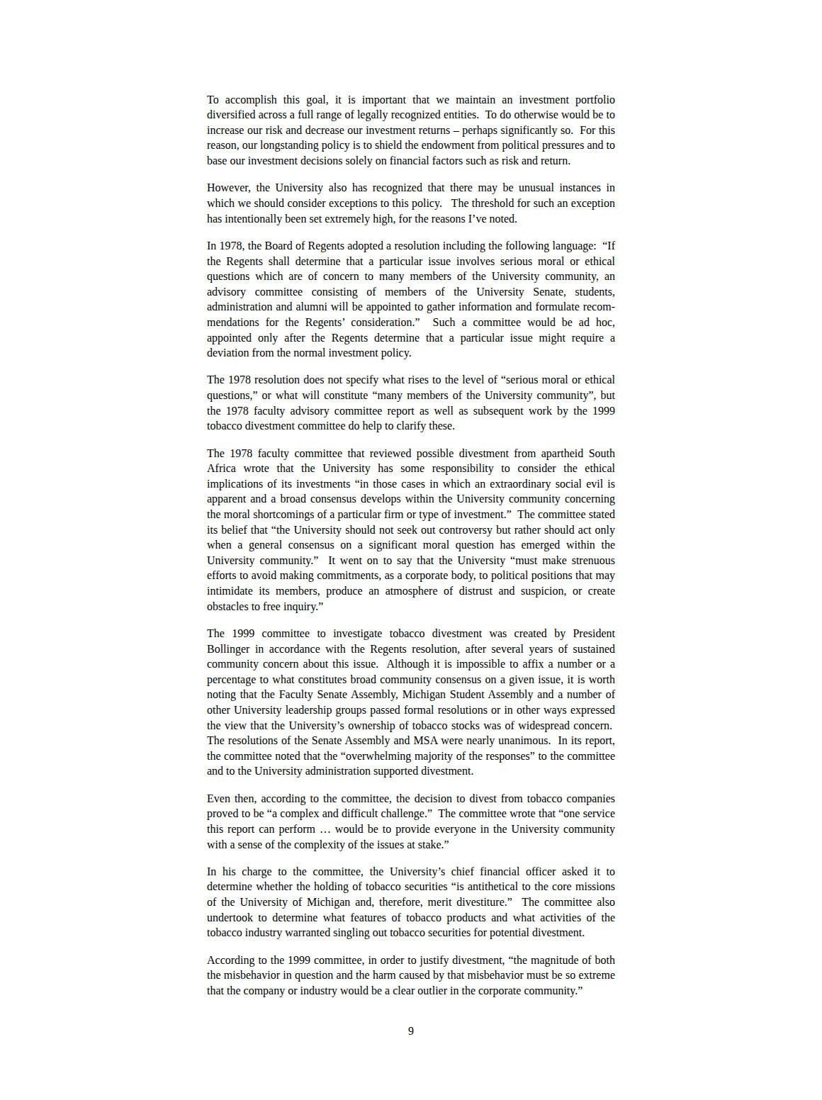To accomplish this goal, it is important that we maintain an investment portfolio diversified across a full range of legally recognized entities. To do otherwise would be to increase our risk and decrease our investment returns – perhaps significantly so. For this reason, our longstanding policy is to shield the endowment from political pressures and to base our investment decisions solely on financial factors such as risk and return.
However, the University also has recognized that there may be unusual instances in which we should consider exceptions to this policy. The threshold for such an exception has intentionally been set extremely high, for the reasons I’ve noted.
In 1978, the Board of Regents adopted a resolution including the following language: “If the Regents shall determine that a particular issue involves serious moral or ethical questions which are of concern to many members of the University community, an advisory committee consisting of members of the University Senate, students, administration and alumni will be appointed to gather information and formulate recom­mendations for the Regents’ consideration.” Such a committee would be ad hoc, appointed only after the Regents determine that a particular issue might require a deviation from the normal investment policy.
The 1978 resolution does not specify what rises to the level of “serious moral or ethical questions,” or what will constitute “many members of the University community”, but the 1978 faculty advisory committee report as well as subsequent work by the 1999 tobacco divestment committee do help to clarify these.
The 1978 faculty committee that reviewed possible divestment from apartheid South Africa wrote that the University has some responsibility to consider the ethical implications of its investments “in those cases in which an extraordinary social evil is apparent and a broad consensus develops within the University community concerning the moral shortcomings of a particular firm or type of investment.” The committee stated its belief that “the University should not seek out controversy but rather should act only when a general consensus on a significant moral question has emerged within the University community.” It went on to say that the University “must make strenuous efforts to avoid making commitments, as a corporate body, to political positions that may intimidate its members, produce an atmosphere of distrust and suspi­cion, or create obstacles to free inquiry.”
The 1999 committee to investigate tobacco divestment was created by President Bollinger in accordance with the Regents resolution, after several years of sustained community concern about this issue. Although it is impossible to affix a number or a percentage to what constitutes broad community consensus on a given issue, it is worth noting that the Faculty Senate Assembly, Michigan Student Assembly and a number of other University leadership groups passed formal resolutions or in other ways expressed the view that the University’s ownership of tobacco stocks was of widespread concern. The resolutions of the Senate Assembly and MSA were nearly unanimous. In its report, the committee noted that the “overwhelming majority of the responses” to the committee and to the University administration supported divestment.
Even then, according to the committee, the decision to divest from tobacco companies proved to be “a complex and difficult challenge.” The committee wrote that “one service this report can perform … would be to provide everyone in the University community with a sense of the complexity of the issues at stake.”
In his charge to the committee, the University’s chief financial officer asked it to determine whether the holding of tobacco securities “is antithetical to the core missions of the University of Michigan and, there­fore, merit divestiture.” The committee also undertook to determine what features of tobacco products and what activities of the tobacco industry warranted singling out tobacco securities for potential divestment.
According to the 1999 committee, in order to justify divestment, “the magnitude of both the misbehavior in question and the harm caused by that misbehavior must be so extreme that the company or industry would be a clear outlier in the corporate community.”
9